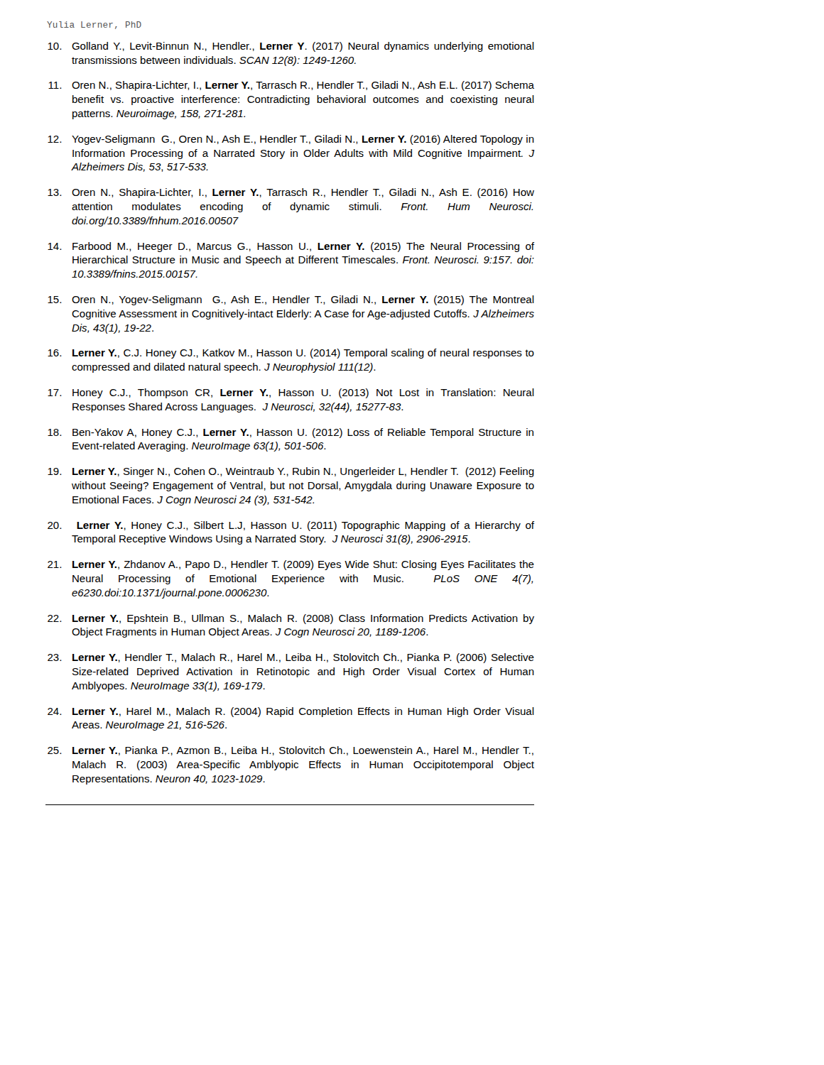Yulia Lerner, PhD
10. Golland Y., Levit-Binnun N., Hendler., Lerner Y. (2017) Neural dynamics underlying emotional transmissions between individuals. SCAN 12(8): 1249-1260.
11. Oren N., Shapira-Lichter, I., Lerner Y., Tarrasch R., Hendler T., Giladi N., Ash E.L. (2017) Schema benefit vs. proactive interference: Contradicting behavioral outcomes and coexisting neural patterns. Neuroimage, 158, 271-281.
12. Yogev-Seligmann G., Oren N., Ash E., Hendler T., Giladi N., Lerner Y. (2016) Altered Topology in Information Processing of a Narrated Story in Older Adults with Mild Cognitive Impairment. J Alzheimers Dis, 53, 517-533.
13. Oren N., Shapira-Lichter, I., Lerner Y., Tarrasch R., Hendler T., Giladi N., Ash E. (2016) How attention modulates encoding of dynamic stimuli. Front. Hum Neurosci. doi.org/10.3389/fnhum.2016.00507
14. Farbood M., Heeger D., Marcus G., Hasson U., Lerner Y. (2015) The Neural Processing of Hierarchical Structure in Music and Speech at Different Timescales. Front. Neurosci. 9:157. doi: 10.3389/fnins.2015.00157.
15. Oren N., Yogev-Seligmann G., Ash E., Hendler T., Giladi N., Lerner Y. (2015) The Montreal Cognitive Assessment in Cognitively-intact Elderly: A Case for Age-adjusted Cutoffs. J Alzheimers Dis, 43(1), 19-22.
16. Lerner Y., C.J. Honey CJ., Katkov M., Hasson U. (2014) Temporal scaling of neural responses to compressed and dilated natural speech. J Neurophysiol 111(12).
17. Honey C.J., Thompson CR, Lerner Y., Hasson U. (2013) Not Lost in Translation: Neural Responses Shared Across Languages. J Neurosci, 32(44), 15277-83.
18. Ben-Yakov A, Honey C.J., Lerner Y., Hasson U. (2012) Loss of Reliable Temporal Structure in Event-related Averaging. NeuroImage 63(1), 501-506.
19. Lerner Y., Singer N., Cohen O., Weintraub Y., Rubin N., Ungerleider L, Hendler T. (2012) Feeling without Seeing? Engagement of Ventral, but not Dorsal, Amygdala during Unaware Exposure to Emotional Faces. J Cogn Neurosci 24 (3), 531-542.
20. Lerner Y., Honey C.J., Silbert L.J, Hasson U. (2011) Topographic Mapping of a Hierarchy of Temporal Receptive Windows Using a Narrated Story. J Neurosci 31(8), 2906-2915.
21. Lerner Y., Zhdanov A., Papo D., Hendler T. (2009) Eyes Wide Shut: Closing Eyes Facilitates the Neural Processing of Emotional Experience with Music. PLoS ONE 4(7), e6230.doi:10.1371/journal.pone.0006230.
22. Lerner Y., Epshtein B., Ullman S., Malach R. (2008) Class Information Predicts Activation by Object Fragments in Human Object Areas. J Cogn Neurosci 20, 1189-1206.
23. Lerner Y., Hendler T., Malach R., Harel M., Leiba H., Stolovitch Ch., Pianka P. (2006) Selective Size-related Deprived Activation in Retinotopic and High Order Visual Cortex of Human Amblyopes. NeuroImage 33(1), 169-179.
24. Lerner Y., Harel M., Malach R. (2004) Rapid Completion Effects in Human High Order Visual Areas. NeuroImage 21, 516-526.
25. Lerner Y., Pianka P., Azmon B., Leiba H., Stolovitch Ch., Loewenstein A., Harel M., Hendler T., Malach R. (2003) Area-Specific Amblyopic Effects in Human Occipitotemporal Object Representations. Neuron 40, 1023-1029.